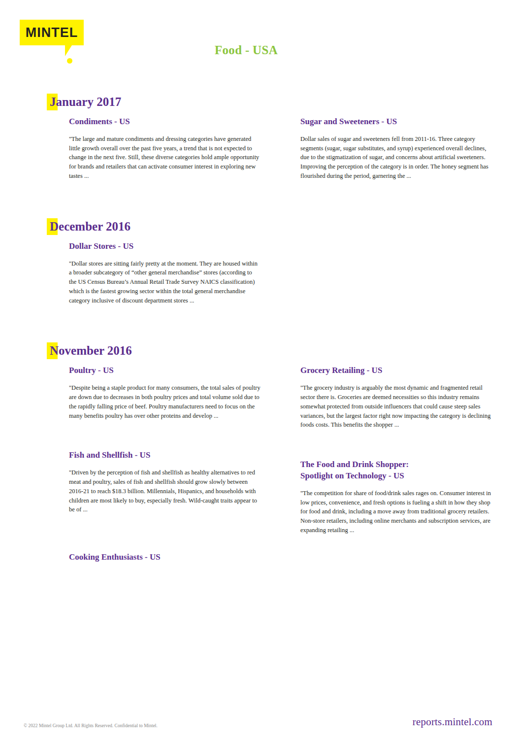MINTEL
Food - USA
January 2017
Condiments - US
"The large and mature condiments and dressing categories have generated little growth overall over the past five years, a trend that is not expected to change in the next five. Still, these diverse categories hold ample opportunity for brands and retailers that can activate consumer interest in exploring new tastes ...
Sugar and Sweeteners - US
Dollar sales of sugar and sweeteners fell from 2011-16. Three category segments (sugar, sugar substitutes, and syrup) experienced overall declines, due to the stigmatization of sugar, and concerns about artificial sweeteners. Improving the perception of the category is in order. The honey segment has flourished during the period, garnering the ...
December 2016
Dollar Stores - US
"Dollar stores are sitting fairly pretty at the moment. They are housed within a broader subcategory of “other general merchandise” stores (according to the US Census Bureau’s Annual Retail Trade Survey NAICS classification) which is the fastest growing sector within the total general merchandise category inclusive of discount department stores ...
November 2016
Poultry - US
"Despite being a staple product for many consumers, the total sales of poultry are down due to decreases in both poultry prices and total volume sold due to the rapidly falling price of beef. Poultry manufacturers need to focus on the many benefits poultry has over other proteins and develop ...
Fish and Shellfish - US
"Driven by the perception of fish and shellfish as healthy alternatives to red meat and poultry, sales of fish and shellfish should grow slowly between 2016-21 to reach $18.3 billion. Millennials, Hispanics, and households with children are most likely to buy, especially fresh. Wild-caught traits appear to be of ...
Cooking Enthusiasts - US
Grocery Retailing - US
"The grocery industry is arguably the most dynamic and fragmented retail sector there is. Groceries are deemed necessities so this industry remains somewhat protected from outside influencers that could cause steep sales variances, but the largest factor right now impacting the category is declining foods costs. This benefits the shopper ...
The Food and Drink Shopper:
Spotlight on Technology - US
"The competition for share of food/drink sales rages on. Consumer interest in low prices, convenience, and fresh options is fueling a shift in how they shop for food and drink, including a move away from traditional grocery retailers. Non-store retailers, including online merchants and subscription services, are expanding retailing ...
© 2022 Mintel Group Ltd. All Rights Reserved. Confidential to Mintel.
reports.mintel.com